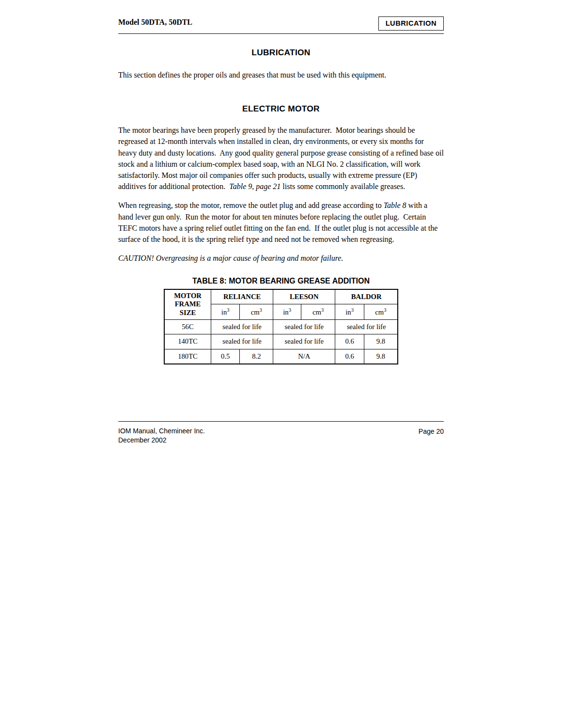Model 50DTA, 50DTL
LUBRICATION
LUBRICATION
This section defines the proper oils and greases that must be used with this equipment.
ELECTRIC MOTOR
The motor bearings have been properly greased by the manufacturer. Motor bearings should be regreased at 12-month intervals when installed in clean, dry environments, or every six months for heavy duty and dusty locations. Any good quality general purpose grease consisting of a refined base oil stock and a lithium or calcium-complex based soap, with an NLGI No. 2 classification, will work satisfactorily. Most major oil companies offer such products, usually with extreme pressure (EP) additives for additional protection. Table 9, page 21 lists some commonly available greases.
When regreasing, stop the motor, remove the outlet plug and add grease according to Table 8 with a hand lever gun only. Run the motor for about ten minutes before replacing the outlet plug. Certain TEFC motors have a spring relief outlet fitting on the fan end. If the outlet plug is not accessible at the surface of the hood, it is the spring relief type and need not be removed when regreasing.
CAUTION! Overgreasing is a major cause of bearing and motor failure.
TABLE 8: MOTOR BEARING GREASE ADDITION
| MOTOR FRAME SIZE | RELIANCE | LEESON | BALDOR |
| --- | --- | --- | --- |
| in 3 | cm 3 | in 3 | cm 3 | in 3 | cm 3 |
| 56C | sealed for life | sealed for life | sealed for life |
| 140TC | sealed for life | sealed for life | 0.6 | 9.8 |
| 180TC | 0.5 | 8.2 | N/A | 0.6 | 9.8 |
IOM Manual, Chemineer Inc.
December 2002
Page 20